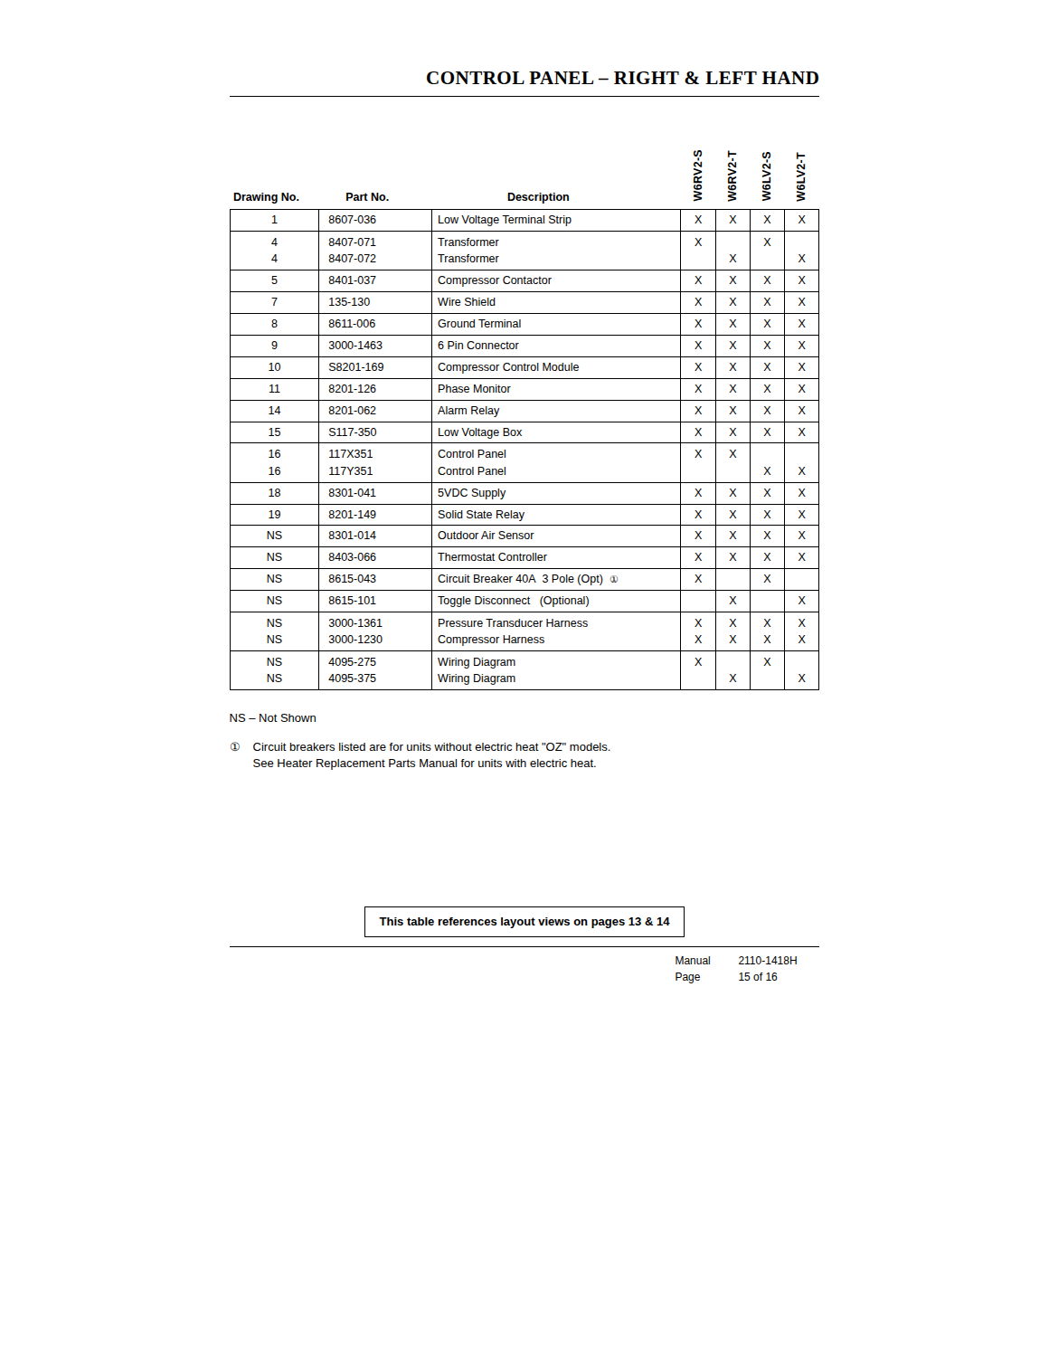CONTROL PANEL – RIGHT & LEFT HAND
| Drawing No. | Part No. | Description | W6RV2-S | W6RV2-T | W6LV2-S | W6LV2-T |
| --- | --- | --- | --- | --- | --- | --- |
| 1 | 8607-036 | Low Voltage Terminal Strip | X | X | X | X |
| 4 4 | 8407-071 8407-072 | Transformer Transformer | X | X | X | X |
| 5 | 8401-037 | Compressor Contactor | X | X | X | X |
| 7 | 135-130 | Wire Shield | X | X | X | X |
| 8 | 8611-006 | Ground Terminal | X | X | X | X |
| 9 | 3000-1463 | 6 Pin Connector | X | X | X | X |
| 10 | S8201-169 | Compressor Control Module | X | X | X | X |
| 11 | 8201-126 | Phase Monitor | X | X | X | X |
| 14 | 8201-062 | Alarm Relay | X | X | X | X |
| 15 | S117-350 | Low Voltage Box | X | X | X | X |
| 16 16 | 117X351 117Y351 | Control Panel Control Panel | X | X | X | X |
| 18 | 8301-041 | 5VDC Supply | X | X | X | X |
| 19 | 8201-149 | Solid State Relay | X | X | X | X |
| NS | 8301-014 | Outdoor Air Sensor | X | X | X | X |
| NS | 8403-066 | Thermostat Controller | X | X | X | X |
| NS | 8615-043 | Circuit Breaker 40A 3 Pole (Opt) ① | X | | X | |
| NS | 8615-101 | Toggle Disconnect (Optional) | | X | | X |
| NS NS | 3000-1361 3000-1230 | Pressure Transducer Harness Compressor Harness | X X | X X | X X | X X |
| NS NS | 4095-275 4095-375 | Wiring Diagram Wiring Diagram | X | X | X | X |
NS – Not Shown
①
Circuit breakers listed are for units without electric heat "OZ" models.
See Heater Replacement Parts Manual for units with electric heat.
This table references layout views on pages 13 & 14
Manual 2110-1418H
Page 15 of 16